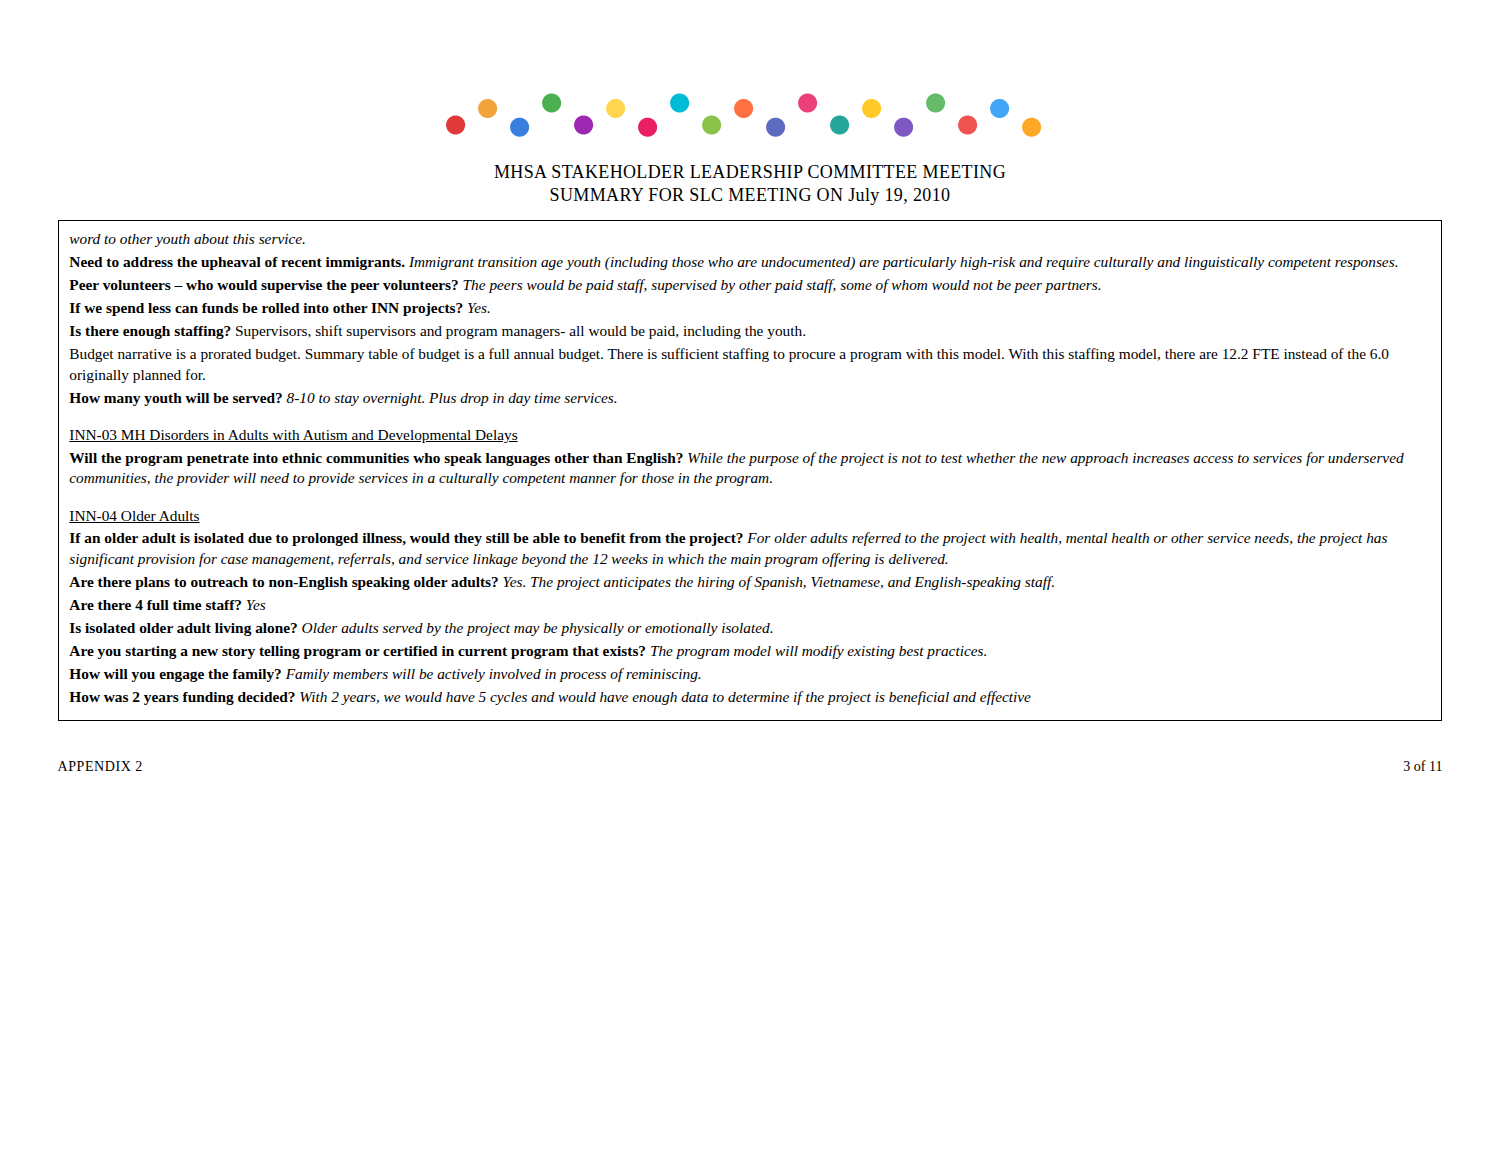MHSA STAKEHOLDER LEADERSHIP COMMITTEE MEETING SUMMARY FOR SLC MEETING ON July 19, 2010
word to other youth about this service.
Need to address the upheaval of recent immigrants. Immigrant transition age youth (including those who are undocumented) are particularly high-risk and require culturally and linguistically competent responses.
Peer volunteers – who would supervise the peer volunteers? The peers would be paid staff, supervised by other paid staff, some of whom would not be peer partners.
If we spend less can funds be rolled into other INN projects? Yes.
Is there enough staffing? Supervisors, shift supervisors and program managers- all would be paid, including the youth.
Budget narrative is a prorated budget. Summary table of budget is a full annual budget. There is sufficient staffing to procure a program with this model. With this staffing model, there are 12.2 FTE instead of the 6.0 originally planned for.
How many youth will be served? 8-10 to stay overnight. Plus drop in day time services.
INN-03 MH Disorders in Adults with Autism and Developmental Delays
Will the program penetrate into ethnic communities who speak languages other than English? While the purpose of the project is not to test whether the new approach increases access to services for underserved communities, the provider will need to provide services in a culturally competent manner for those in the program.
INN-04 Older Adults
If an older adult is isolated due to prolonged illness, would they still be able to benefit from the project? For older adults referred to the project with health, mental health or other service needs, the project has significant provision for case management, referrals, and service linkage beyond the 12 weeks in which the main program offering is delivered.
Are there plans to outreach to non-English speaking older adults? Yes. The project anticipates the hiring of Spanish, Vietnamese, and English-speaking staff.
Are there 4 full time staff? Yes
Is isolated older adult living alone? Older adults served by the project may be physically or emotionally isolated.
Are you starting a new story telling program or certified in current program that exists? The program model will modify existing best practices.
How will you engage the family? Family members will be actively involved in process of reminiscing.
How was 2 years funding decided? With 2 years, we would have 5 cycles and would have enough data to determine if the project is beneficial and effective
APPENDIX 2
3 of 11